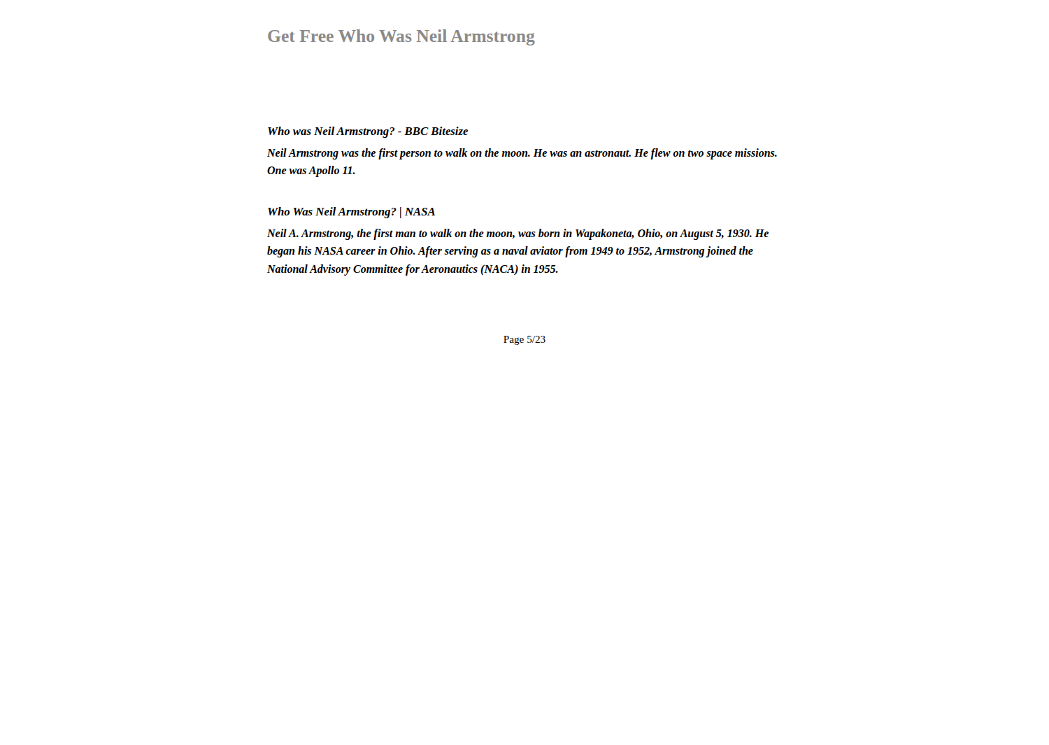Get Free Who Was Neil Armstrong
Who was Neil Armstrong? - BBC Bitesize
Neil Armstrong was the first person to walk on the moon. He was an astronaut. He flew on two space missions. One was Apollo 11.
Who Was Neil Armstrong? | NASA
Neil A. Armstrong, the first man to walk on the moon, was born in Wapakoneta, Ohio, on August 5, 1930. He began his NASA career in Ohio. After serving as a naval aviator from 1949 to 1952, Armstrong joined the National Advisory Committee for Aeronautics (NACA) in 1955.
Page 5/23